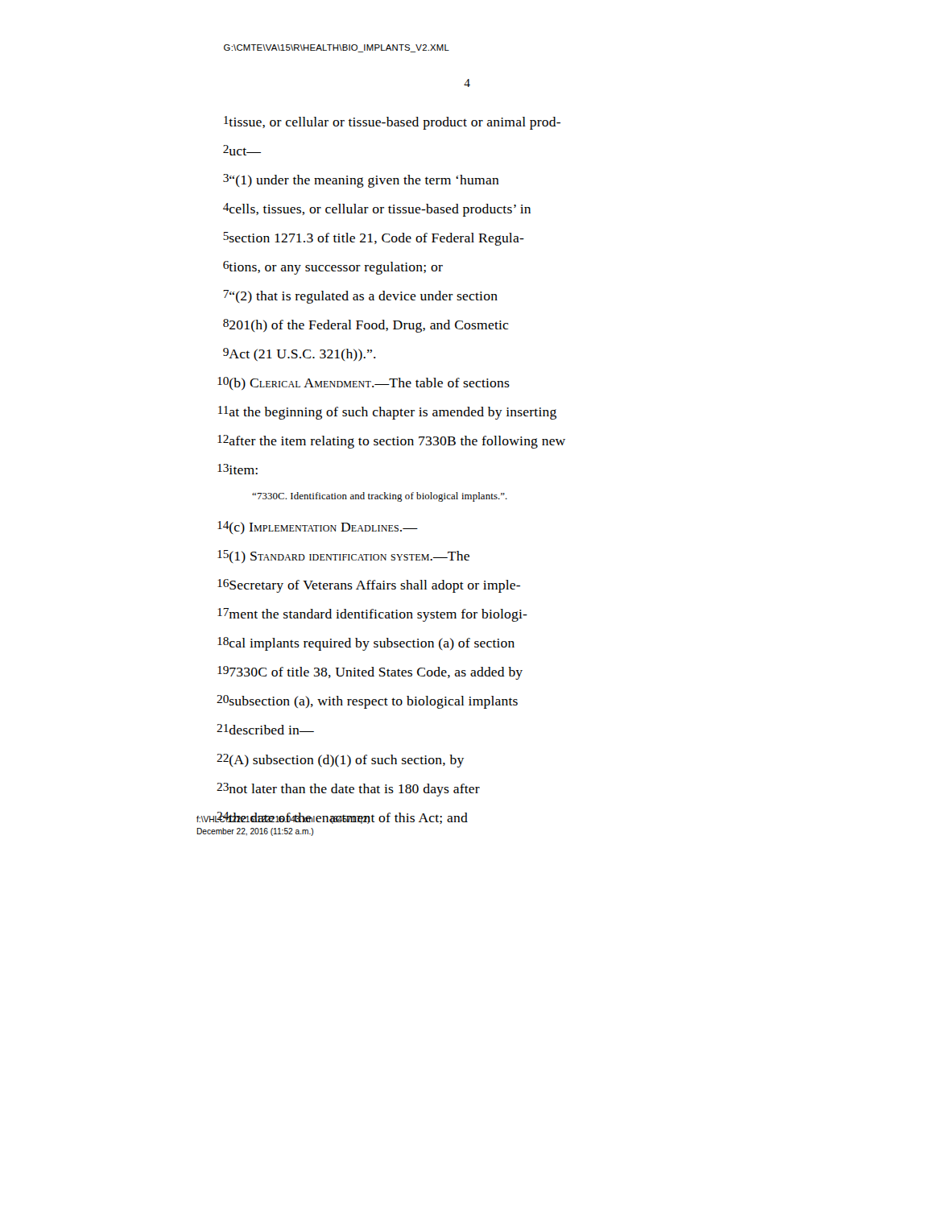G:\CMTE\VA\15\R\HEALTH\BIO_IMPLANTS_V2.XML
4
| 1 | tissue, or cellular or tissue-based product or animal prod- |
| 2 | uct— |
| 3 | “(1) under the meaning given the term ‘human |
| 4 | cells, tissues, or cellular or tissue-based products’ in |
| 5 | section 1271.3 of title 21, Code of Federal Regula- |
| 6 | tions, or any successor regulation; or |
| 7 | “(2) that is regulated as a device under section |
| 8 | 201(h) of the Federal Food, Drug, and Cosmetic |
| 9 | Act (21 U.S.C. 321(h)).”. |
| 10 | (b) Clerical Amendment. —The table of sections |
| 11 | at the beginning of such chapter is amended by inserting |
| 12 | after the item relating to section 7330B the following new |
| 13 | item: |
| | “7330C. Identification and tracking of biological implants.”. |
| 14 | (c) Implementation Deadlines. — |
| 15 | (1) Standard identification system. —The |
| 16 | Secretary of Veterans Affairs shall adopt or imple- |
| 17 | ment the standard identification system for biologi- |
| 18 | cal implants required by subsection (a) of section |
| 19 | 7330C of title 38, United States Code, as added by |
| 20 | subsection (a), with respect to biological implants |
| 21 | described in— |
| 22 | (A) subsection (d)(1) of such section, by |
| 23 | not later than the date that is 180 days after |
| 24 | the date of the enactment of this Act; and |
f:\VHLC\122216\122216.043.xml (645717|2)
December 22, 2016 (11:52 a.m.)